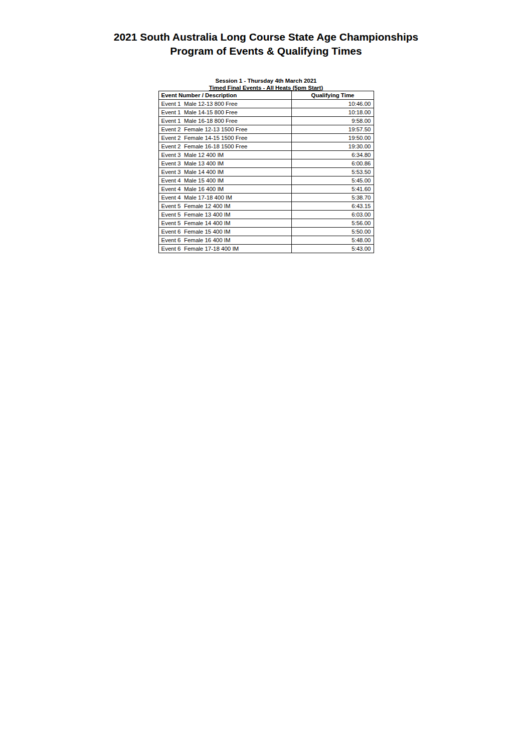2021 South Australia Long Course State Age Championships Program of Events & Qualifying Times
Session 1 - Thursday 4th March 2021
Timed Final Events - All Heats (5pm Start)
| Event Number / Description | Qualifying Time |
| --- | --- |
| Event 1 Male 12-13 800 Free | 10:46.00 |
| Event 1 Male 14-15 800 Free | 10:18.00 |
| Event 1 Male 16-18 800 Free | 9:58.00 |
| Event 2 Female 12-13 1500 Free | 19:57.50 |
| Event 2 Female 14-15 1500 Free | 19:50.00 |
| Event 2 Female 16-18 1500 Free | 19:30.00 |
| Event 3 Male 12 400 IM | 6:34.80 |
| Event 3 Male 13 400 IM | 6:00.86 |
| Event 3 Male 14 400 IM | 5:53.50 |
| Event 4 Male 15 400 IM | 5:45.00 |
| Event 4 Male 16 400 IM | 5:41.60 |
| Event 4 Male 17-18 400 IM | 5:38.70 |
| Event 5 Female 12 400 IM | 6:43.15 |
| Event 5 Female 13 400 IM | 6:03.00 |
| Event 5 Female 14 400 IM | 5:56.00 |
| Event 6 Female 15 400 IM | 5:50.00 |
| Event 6 Female 16 400 IM | 5:48.00 |
| Event 6 Female 17-18 400 IM | 5:43.00 |